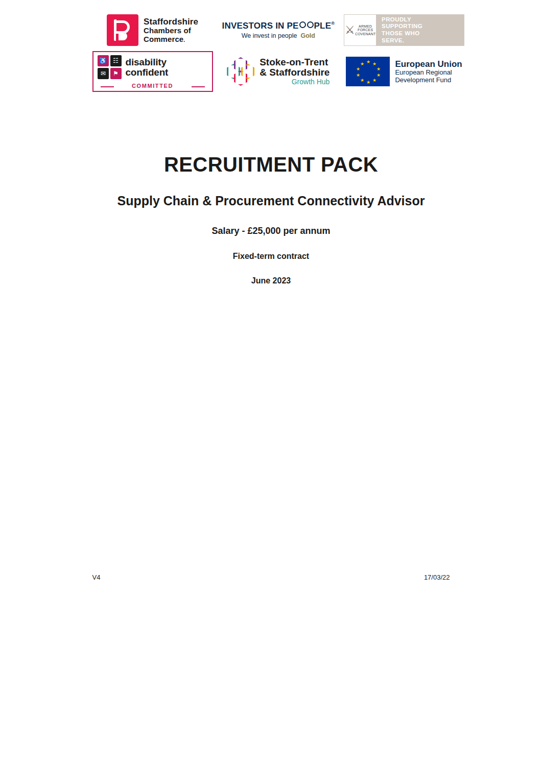Staffordshire Chambers of
Commerce.
INVESTORS IN PE PLE®
We invest in people Gold
⚔ ARMED
FORCES
COVENANT
Proudly
supporting
those who
serve.
♿
☷
✉
⚑
disability
confident
COMMITTED
Stoke-on-Trent
& Staffordshire
Growth Hub
★ ★ ★ ★ ★ ★ ★ ★ ★ ★
European Union
European Regional
Development Fund
RECRUITMENT PACK
Supply Chain & Procurement Connectivity Advisor
Salary - £25,000 per annum
Fixed-term contract
June 2023
V4 17/03/22